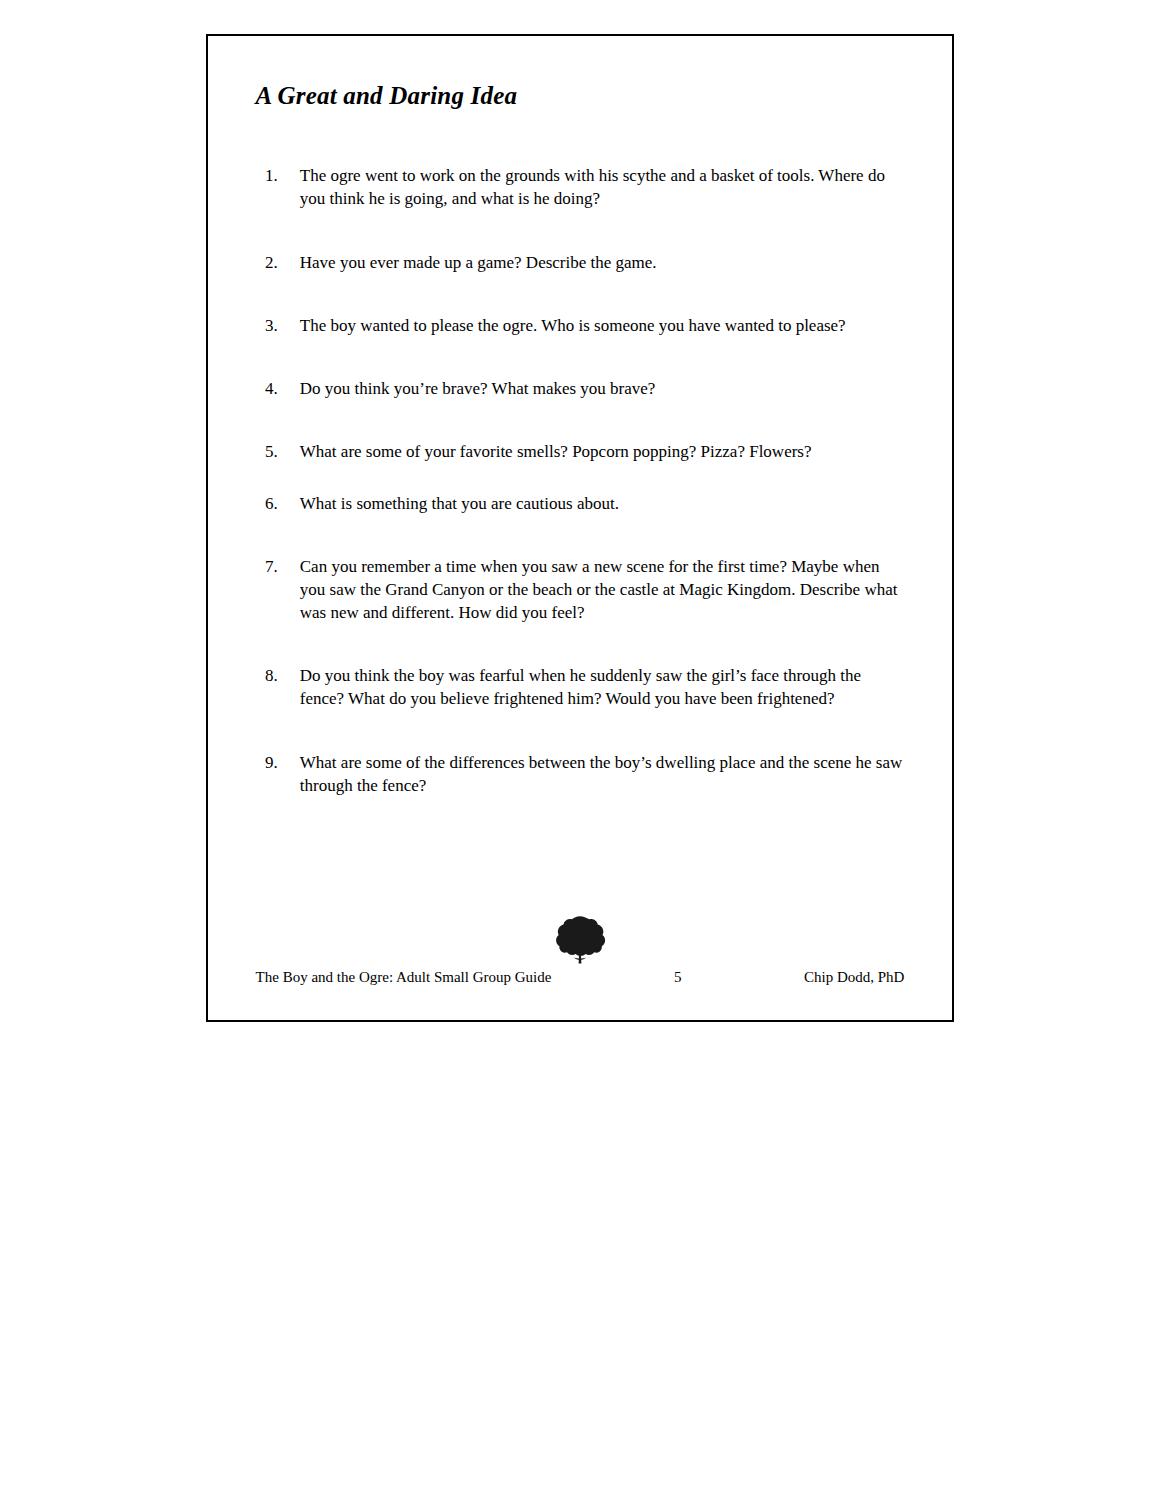A Great and Daring Idea
The ogre went to work on the grounds with his scythe and a basket of tools. Where do you think he is going, and what is he doing?
Have you ever made up a game? Describe the game.
The boy wanted to please the ogre. Who is someone you have wanted to please?
Do you think you’re brave? What makes you brave?
What are some of your favorite smells? Popcorn popping? Pizza? Flowers?
What is something that you are cautious about.
Can you remember a time when you saw a new scene for the first time? Maybe when you saw the Grand Canyon or the beach or the castle at Magic Kingdom. Describe what was new and different. How did you feel?
Do you think the boy was fearful when he suddenly saw the girl’s face through the fence? What do you believe frightened him? Would you have been frightened?
What are some of the differences between the boy’s dwelling place and the scene he saw through the fence?
The Boy and the Ogre: Adult Small Group Guide
5
Chip Dodd, PhD